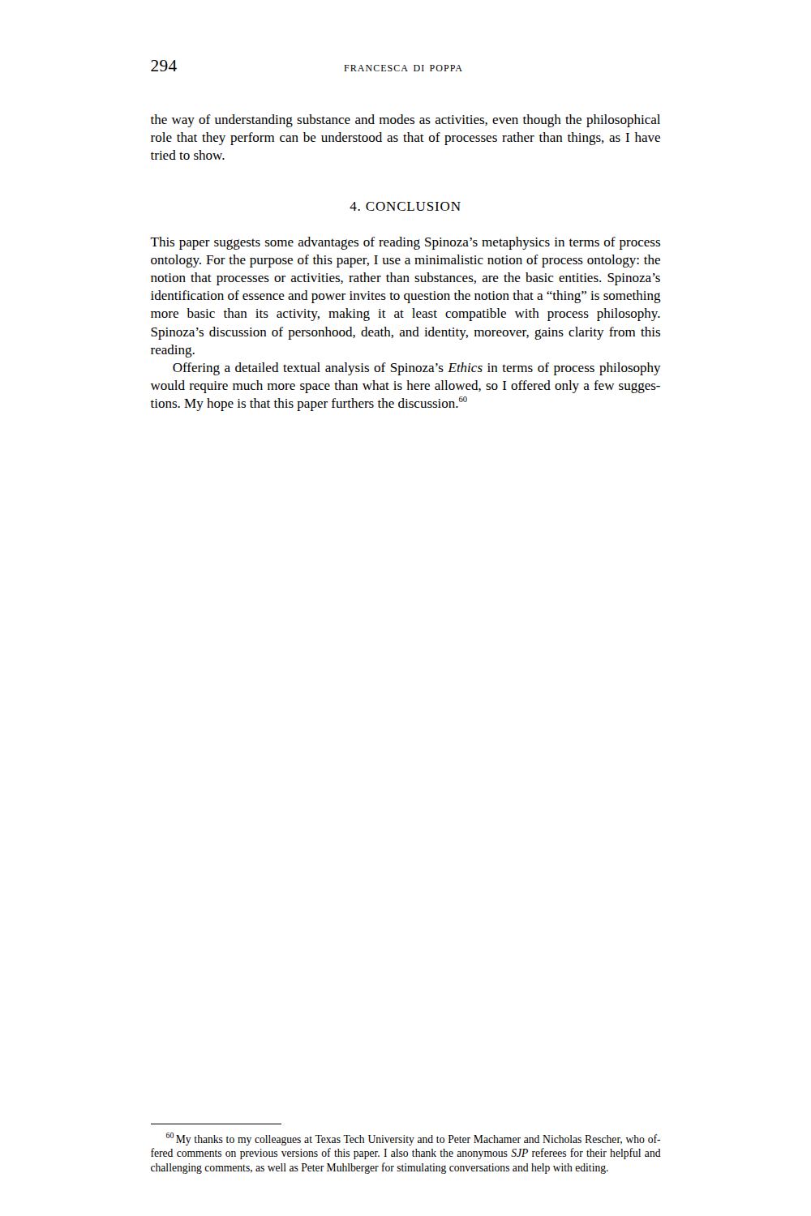294 Francesca Di Poppa
the way of understanding substance and modes as activities, even though the philosophical role that they perform can be understood as that of processes rather than things, as I have tried to show.
4. CONCLUSION
This paper suggests some advantages of reading Spinoza’s metaphysics in terms of process ontology. For the purpose of this paper, I use a minimalistic notion of process ontology: the notion that processes or activities, rather than substances, are the basic entities. Spinoza’s identification of essence and power invites to question the notion that a “thing” is something more basic than its activity, making it at least compatible with process philosophy. Spinoza’s discussion of personhood, death, and identity, moreover, gains clarity from this reading.
Offering a detailed textual analysis of Spinoza’s Ethics in terms of process philosophy would require much more space than what is here allowed, so I offered only a few suggestions. My hope is that this paper furthers the discussion.60
60 My thanks to my colleagues at Texas Tech University and to Peter Machamer and Nicholas Rescher, who offered comments on previous versions of this paper. I also thank the anonymous SJP referees for their helpful and challenging comments, as well as Peter Muhlberger for stimulating conversations and help with editing.